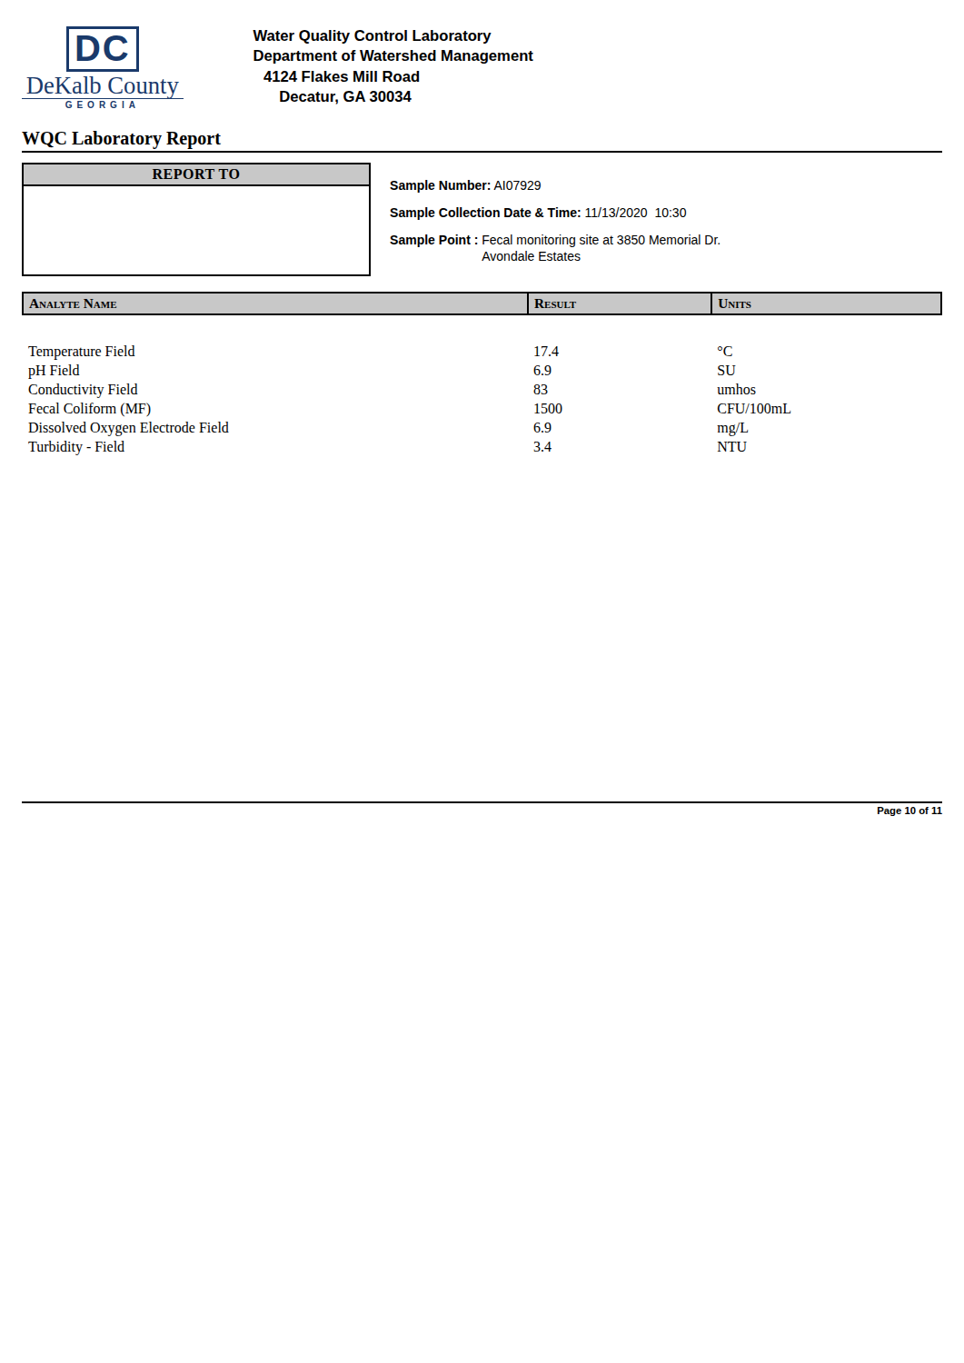DC
DeKalb County
GEORGIA
Water Quality Control Laboratory
Department of Watershed Management
4124 Flakes Mill Road
Decatur, GA 30034
WQC Laboratory Report
REPORT TO
Sample Number: AI07929
Sample Collection Date & Time: 11/13/2020 10:30
Sample Point : Fecal monitoring site at 3850 Memorial Dr. Avondale Estates
| Analyte Name | Result | Units |
| --- | --- | --- |
| Temperature Field | 17.4 | °C |
| pH Field | 6.9 | SU |
| Conductivity Field | 83 | umhos |
| Fecal Coliform (MF) | 1500 | CFU/100mL |
| Dissolved Oxygen Electrode Field | 6.9 | mg/L |
| Turbidity - Field | 3.4 | NTU |
Page 10 of 11